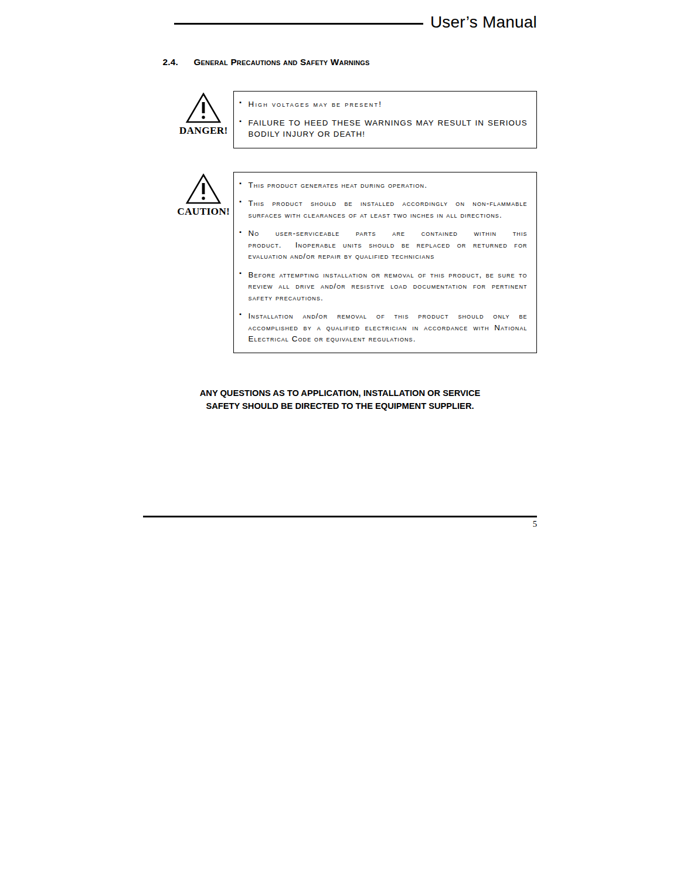User’s Manual
2.4. General Precautions and Safety Warnings
DANGER!
High voltages may be present!
Failure to heed these warnings may result in serious bodily injury or death!
CAUTION!
This product generates heat during operation.
This product should be installed accordingly on non-flammable surfaces with clearances of at least two inches in all directions.
No user-serviceable parts are contained within this product. Inoperable units should be replaced or returned for evaluation and/or repair by qualified technicians
Before attempting installation or removal of this product, be sure to review all drive and/or resistive load documentation for pertinent safety precautions.
Installation and/or removal of this product should only be accomplished by a qualified electrician in accordance with National Electrical Code or equivalent regulations.
ANY QUESTIONS AS TO APPLICATION, INSTALLATION OR SERVICE
SAFETY SHOULD BE DIRECTED TO THE EQUIPMENT SUPPLIER.
5